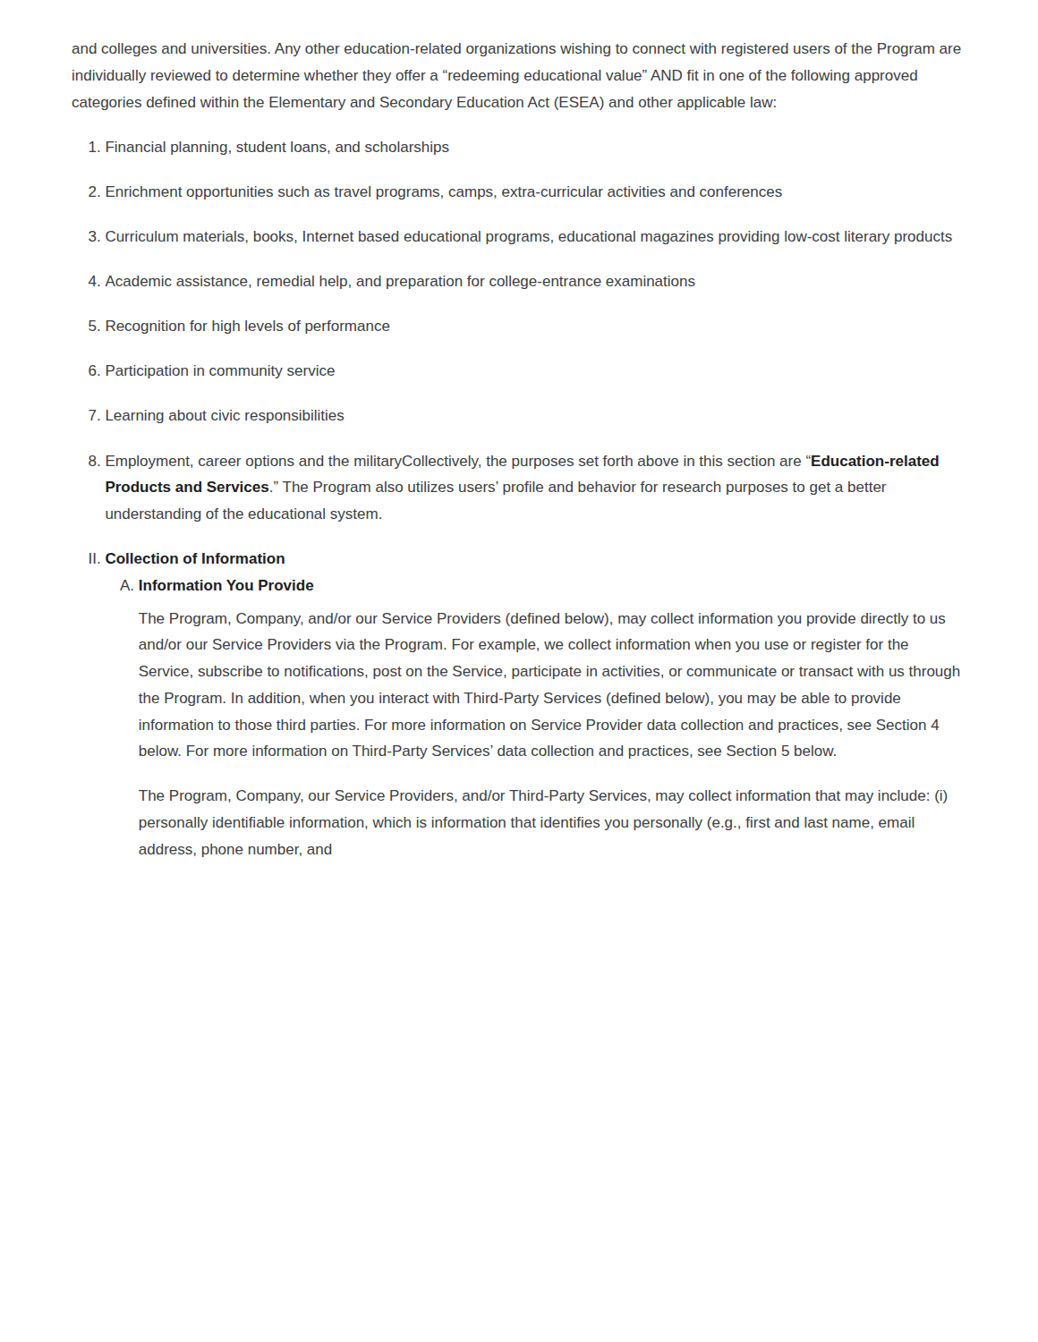and colleges and universities. Any other education-related organizations wishing to connect with registered users of the Program are individually reviewed to determine whether they offer a “redeeming educational value” AND fit in one of the following approved categories defined within the Elementary and Secondary Education Act (ESEA) and other applicable law:
Financial planning, student loans, and scholarships
Enrichment opportunities such as travel programs, camps, extra-curricular activities and conferences
Curriculum materials, books, Internet based educational programs, educational magazines providing low-cost literary products
Academic assistance, remedial help, and preparation for college-entrance examinations
Recognition for high levels of performance
Participation in community service
Learning about civic responsibilities
Employment, career options and the militaryCollectively, the purposes set forth above in this section are “Education-related Products and Services.” The Program also utilizes users’ profile and behavior for research purposes to get a better understanding of the educational system.
Collection of Information
Information You Provide
The Program, Company, and/or our Service Providers (defined below), may collect information you provide directly to us and/or our Service Providers via the Program. For example, we collect information when you use or register for the Service, subscribe to notifications, post on the Service, participate in activities, or communicate or transact with us through the Program. In addition, when you interact with Third-Party Services (defined below), you may be able to provide information to those third parties. For more information on Service Provider data collection and practices, see Section 4 below. For more information on Third-Party Services’ data collection and practices, see Section 5 below.
The Program, Company, our Service Providers, and/or Third-Party Services, may collect information that may include: (i) personally identifiable information, which is information that identifies you personally (e.g., first and last name, email address, phone number, and